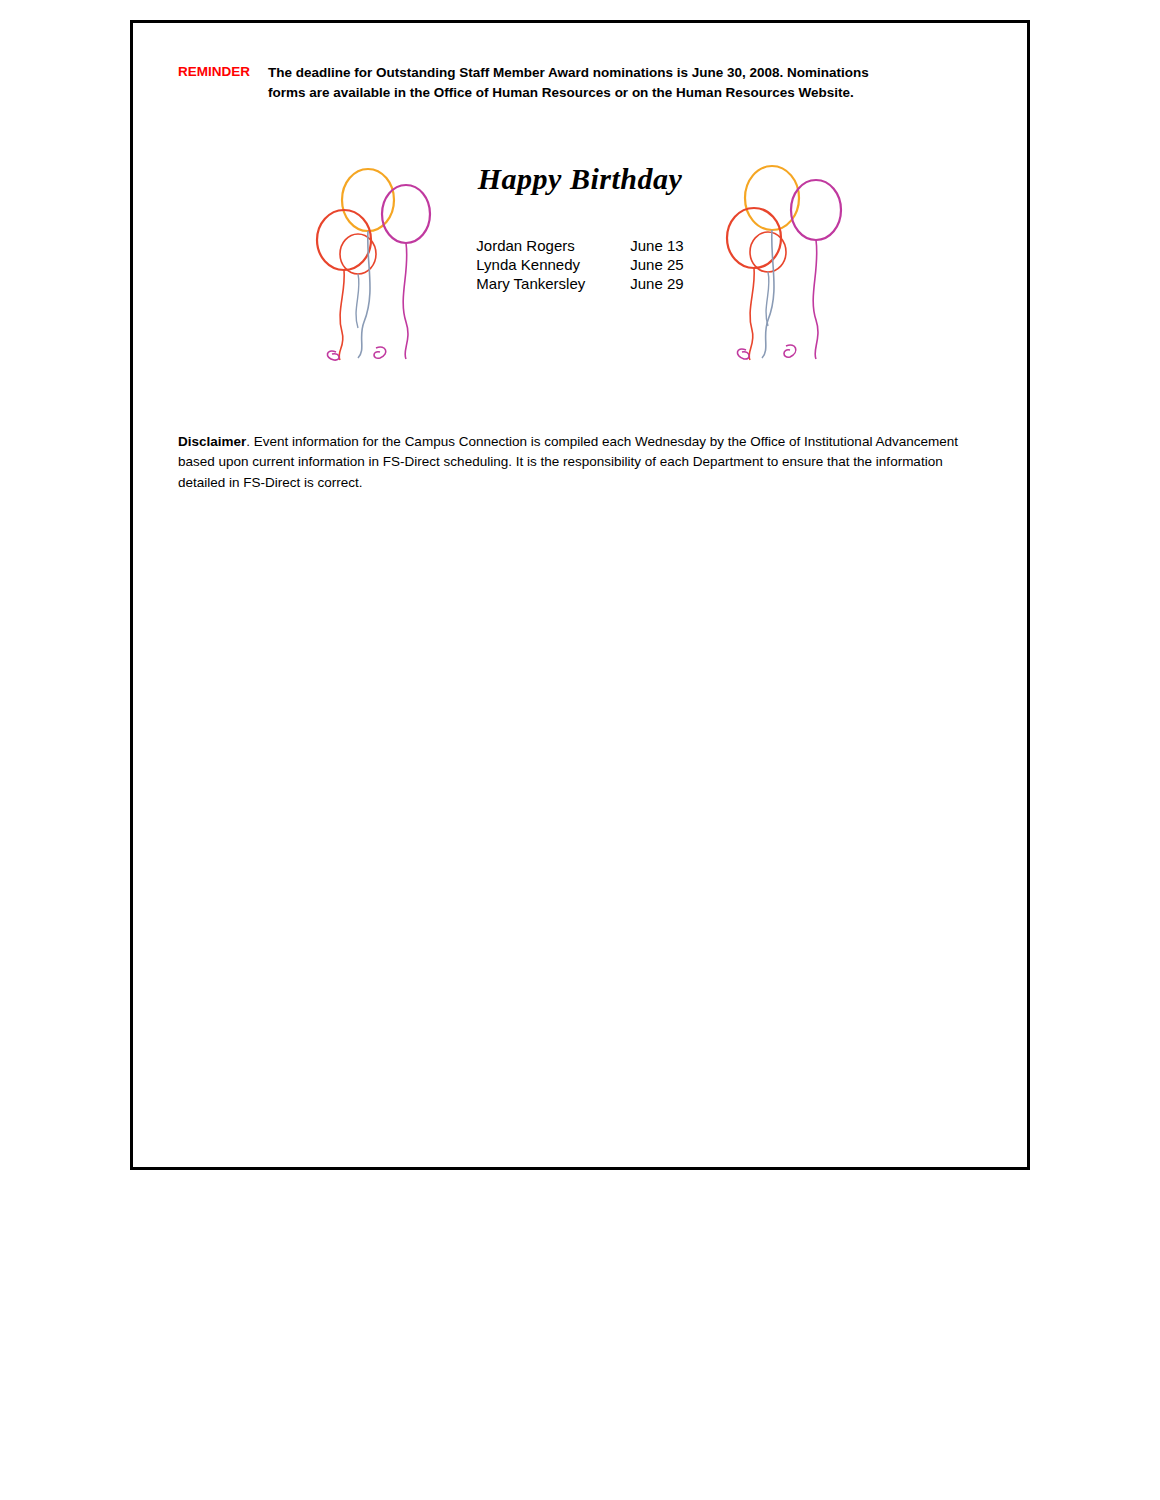REMINDER
The deadline for Outstanding Staff Member Award nominations is June 30, 2008. Nominations forms are available in the Office of Human Resources or on the Human Resources Website.
Happy Birthday
| Jordan Rogers | June 13 |
| Lynda Kennedy | June 25 |
| Mary Tankersley | June 29 |
Disclaimer. Event information for the Campus Connection is compiled each Wednesday by the Office of Institutional Advancement based upon current information in FS-Direct scheduling. It is the responsibility of each Department to ensure that the information detailed in FS-Direct is correct.